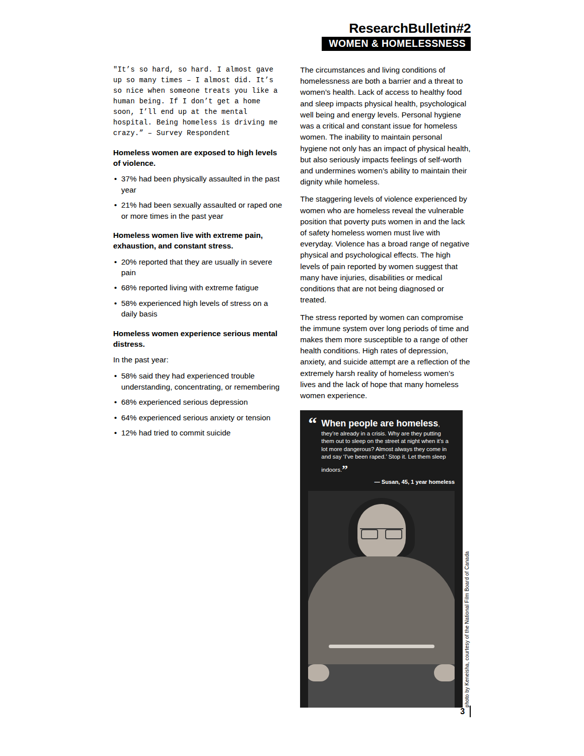Research Bulletin#2
WOMEN & HOMELESSNESS
"It’s so hard, so hard. I almost gave up so many times – I almost did. It’s so nice when someone treats you like a human being. If I don’t get a home soon, I’ll end up at the mental hospital. Being homeless is driving me crazy.” – Survey Respondent
Homeless women are exposed to high levels of violence.
37% had been physically assaulted in the past year
21% had been sexually assaulted or raped one or more times in the past year
Homeless women live with extreme pain, exhaustion, and constant stress.
20% reported that they are usually in severe pain
68% reported living with extreme fatigue
58% experienced high levels of stress on a daily basis
Homeless women experience serious mental distress.
In the past year:
58% said they had experienced trouble understanding, concentrating, or remembering
68% experienced serious depression
64% experienced serious anxiety or tension
12% had tried to commit suicide
The circumstances and living conditions of homelessness are both a barrier and a threat to women’s health. Lack of access to healthy food and sleep impacts physical health, psychological well being and energy levels. Personal hygiene was a critical and constant issue for homeless women. The inability to maintain personal hygiene not only has an impact of physical health, but also seriously impacts feelings of self-worth and undermines women’s ability to maintain their dignity while homeless.
The staggering levels of violence experienced by women who are homeless reveal the vulnerable position that poverty puts women in and the lack of safety homeless women must live with everyday. Violence has a broad range of negative physical and psychological effects. The high levels of pain reported by women suggest that many have injuries, disabilities or medical conditions that are not being diagnosed or treated.
The stress reported by women can compromise the immune system over long periods of time and makes them more susceptible to a range of other health conditions. High rates of depression, anxiety, and suicide attempt are a reflection of the extremely harsh reality of homeless women’s lives and the lack of hope that many homeless women experience.
“ When people are homeless, they’re already in a crisis. Why are they putting them out to sleep on the street at night when it’s a lot more dangerous? Almost always they come in and say ‘I’ve been raped.’ Stop it. Let them sleep indoors.” — Susan, 45, 1 year homeless
photo by Keneisha, courtesy of the National Film Board of Canada
3